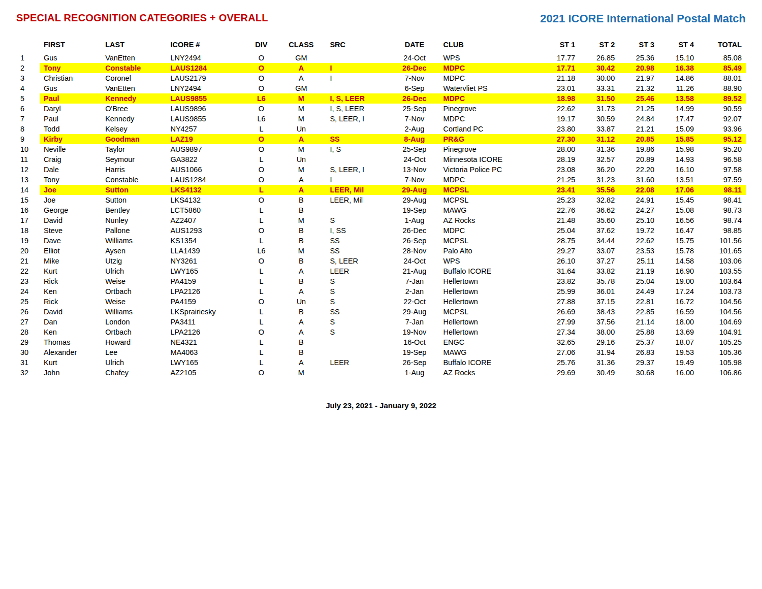SPECIAL RECOGNITION CATEGORIES + OVERALL
2021 ICORE International Postal Match
| | FIRST | LAST | ICORE # | DIV | CLASS | SRC | DATE | CLUB | ST 1 | ST 2 | ST 3 | ST 4 | TOTAL |
| --- | --- | --- | --- | --- | --- | --- | --- | --- | --- | --- | --- | --- | --- |
| 1 | Gus | VanEtten | LNY2494 | O | GM | | 24-Oct | WPS | 17.77 | 26.85 | 25.36 | 15.10 | 85.08 |
| 2 | Tony | Constable | LAUS1284 | O | A | I | 26-Dec | MDPC | 17.71 | 30.42 | 20.98 | 16.38 | 85.49 |
| 3 | Christian | Coronel | LAUS2179 | O | A | I | 7-Nov | MDPC | 21.18 | 30.00 | 21.97 | 14.86 | 88.01 |
| 4 | Gus | VanEtten | LNY2494 | O | GM | | 6-Sep | Watervliet PS | 23.01 | 33.31 | 21.32 | 11.26 | 88.90 |
| 5 | Paul | Kennedy | LAUS9855 | L6 | M | I, S, LEER | 26-Dec | MDPC | 18.98 | 31.50 | 25.46 | 13.58 | 89.52 |
| 6 | Daryl | O'Bree | LAUS9896 | O | M | I, S, LEER | 25-Sep | Pinegrove | 22.62 | 31.73 | 21.25 | 14.99 | 90.59 |
| 7 | Paul | Kennedy | LAUS9855 | L6 | M | S, LEER, I | 7-Nov | MDPC | 19.17 | 30.59 | 24.84 | 17.47 | 92.07 |
| 8 | Todd | Kelsey | NY4257 | L | Un | | 2-Aug | Cortland PC | 23.80 | 33.87 | 21.21 | 15.09 | 93.96 |
| 9 | Kirby | Goodman | LAZ19 | O | A | SS | 8-Aug | PR&G | 27.30 | 31.12 | 20.85 | 15.85 | 95.12 |
| 10 | Neville | Taylor | AUS9897 | O | M | I, S | 25-Sep | Pinegrove | 28.00 | 31.36 | 19.86 | 15.98 | 95.20 |
| 11 | Craig | Seymour | GA3822 | L | Un | | 24-Oct | Minnesota ICORE | 28.19 | 32.57 | 20.89 | 14.93 | 96.58 |
| 12 | Dale | Harris | AUS1066 | O | M | S, LEER, I | 13-Nov | Victoria Police PC | 23.08 | 36.20 | 22.20 | 16.10 | 97.58 |
| 13 | Tony | Constable | LAUS1284 | O | A | I | 7-Nov | MDPC | 21.25 | 31.23 | 31.60 | 13.51 | 97.59 |
| 14 | Joe | Sutton | LKS4132 | L | A | LEER, Mil | 29-Aug | MCPSL | 23.41 | 35.56 | 22.08 | 17.06 | 98.11 |
| 15 | Joe | Sutton | LKS4132 | O | B | LEER, Mil | 29-Aug | MCPSL | 25.23 | 32.82 | 24.91 | 15.45 | 98.41 |
| 16 | George | Bentley | LCT5860 | L | B | | 19-Sep | MAWG | 22.76 | 36.62 | 24.27 | 15.08 | 98.73 |
| 17 | David | Nunley | AZ2407 | L | M | S | 1-Aug | AZ Rocks | 21.48 | 35.60 | 25.10 | 16.56 | 98.74 |
| 18 | Steve | Pallone | AUS1293 | O | B | I, SS | 26-Dec | MDPC | 25.04 | 37.62 | 19.72 | 16.47 | 98.85 |
| 19 | Dave | Williams | KS1354 | L | B | SS | 26-Sep | MCPSL | 28.75 | 34.44 | 22.62 | 15.75 | 101.56 |
| 20 | Elliot | Aysen | LLA1439 | L6 | M | SS | 28-Nov | Palo Alto | 29.27 | 33.07 | 23.53 | 15.78 | 101.65 |
| 21 | Mike | Utzig | NY3261 | O | B | S, LEER | 24-Oct | WPS | 26.10 | 37.27 | 25.11 | 14.58 | 103.06 |
| 22 | Kurt | Ulrich | LWY165 | L | A | LEER | 21-Aug | Buffalo ICORE | 31.64 | 33.82 | 21.19 | 16.90 | 103.55 |
| 23 | Rick | Weise | PA4159 | L | B | S | 7-Jan | Hellertown | 23.82 | 35.78 | 25.04 | 19.00 | 103.64 |
| 24 | Ken | Ortbach | LPA2126 | L | A | S | 2-Jan | Hellertown | 25.99 | 36.01 | 24.49 | 17.24 | 103.73 |
| 25 | Rick | Weise | PA4159 | O | Un | S | 22-Oct | Hellertown | 27.88 | 37.15 | 22.81 | 16.72 | 104.56 |
| 26 | David | Williams | LKSprairiesky | L | B | SS | 29-Aug | MCPSL | 26.69 | 38.43 | 22.85 | 16.59 | 104.56 |
| 27 | Dan | London | PA3411 | L | A | S | 7-Jan | Hellertown | 27.99 | 37.56 | 21.14 | 18.00 | 104.69 |
| 28 | Ken | Ortbach | LPA2126 | O | A | S | 19-Nov | Hellertown | 27.34 | 38.00 | 25.88 | 13.69 | 104.91 |
| 29 | Thomas | Howard | NE4321 | L | B | | 16-Oct | ENGC | 32.65 | 29.16 | 25.37 | 18.07 | 105.25 |
| 30 | Alexander | Lee | MA4063 | L | B | | 19-Sep | MAWG | 27.06 | 31.94 | 26.83 | 19.53 | 105.36 |
| 31 | Kurt | Ulrich | LWY165 | L | A | LEER | 26-Sep | Buffalo ICORE | 25.76 | 31.36 | 29.37 | 19.49 | 105.98 |
| 32 | John | Chafey | AZ2105 | O | M | | 1-Aug | AZ Rocks | 29.69 | 30.49 | 30.68 | 16.00 | 106.86 |
July 23, 2021 - January 9, 2022